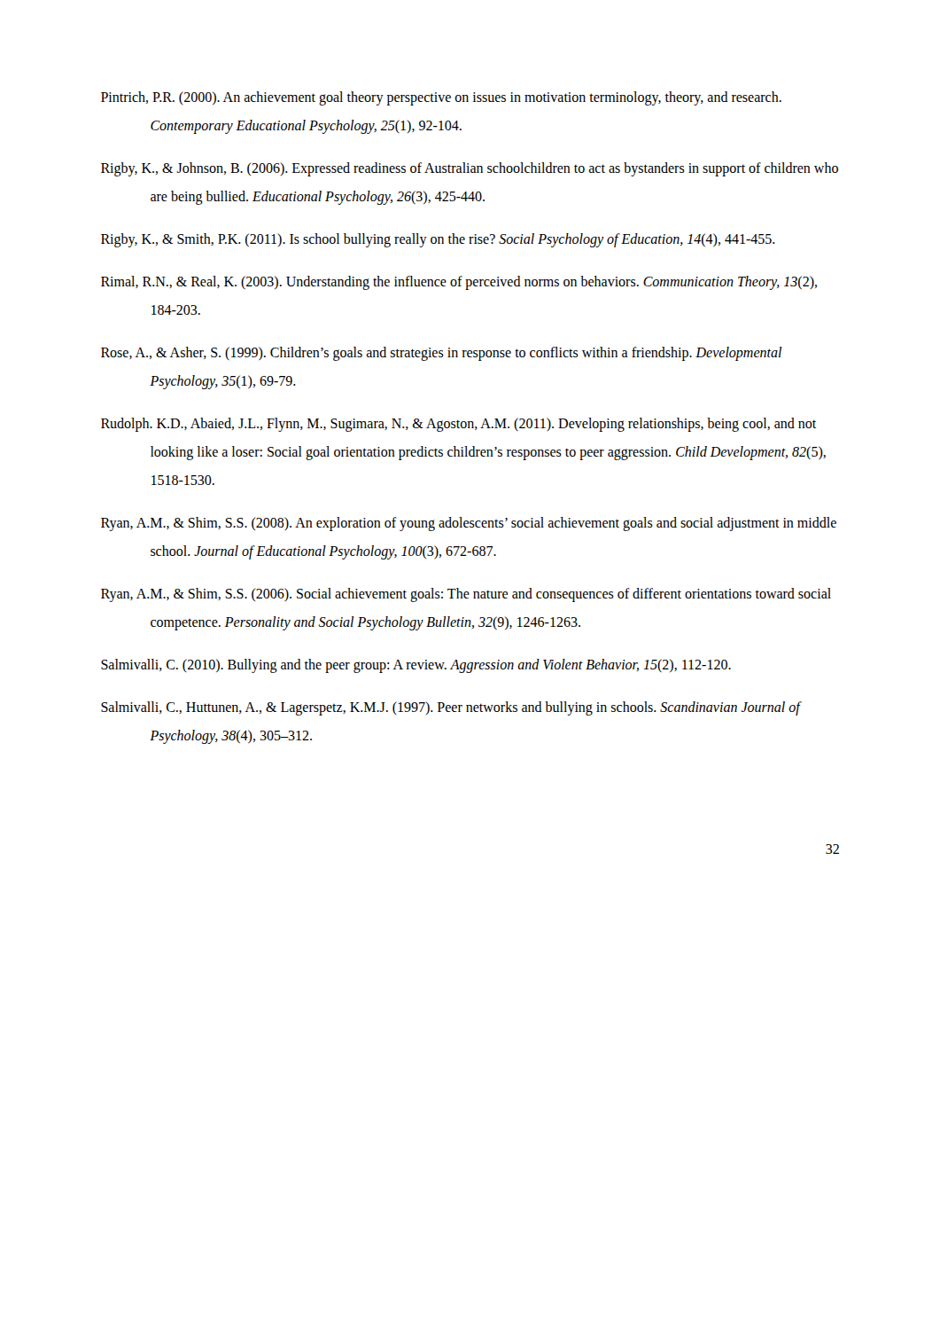Pintrich, P.R. (2000). An achievement goal theory perspective on issues in motivation terminology, theory, and research. Contemporary Educational Psychology, 25(1), 92-104.
Rigby, K., & Johnson, B. (2006). Expressed readiness of Australian schoolchildren to act as bystanders in support of children who are being bullied. Educational Psychology, 26(3), 425-440.
Rigby, K., & Smith, P.K. (2011). Is school bullying really on the rise? Social Psychology of Education, 14(4), 441-455.
Rimal, R.N., & Real, K. (2003). Understanding the influence of perceived norms on behaviors. Communication Theory, 13(2), 184-203.
Rose, A., & Asher, S. (1999). Children’s goals and strategies in response to conflicts within a friendship. Developmental Psychology, 35(1), 69-79.
Rudolph. K.D., Abaied, J.L., Flynn, M., Sugimara, N., & Agoston, A.M. (2011). Developing relationships, being cool, and not looking like a loser: Social goal orientation predicts children’s responses to peer aggression. Child Development, 82(5), 1518-1530.
Ryan, A.M., & Shim, S.S. (2008). An exploration of young adolescents’ social achievement goals and social adjustment in middle school. Journal of Educational Psychology, 100(3), 672-687.
Ryan, A.M., & Shim, S.S. (2006). Social achievement goals: The nature and consequences of different orientations toward social competence. Personality and Social Psychology Bulletin, 32(9), 1246-1263.
Salmivalli, C. (2010). Bullying and the peer group: A review. Aggression and Violent Behavior, 15(2), 112-120.
Salmivalli, C., Huttunen, A., & Lagerspetz, K.M.J. (1997). Peer networks and bullying in schools. Scandinavian Journal of Psychology, 38(4), 305–312.
32